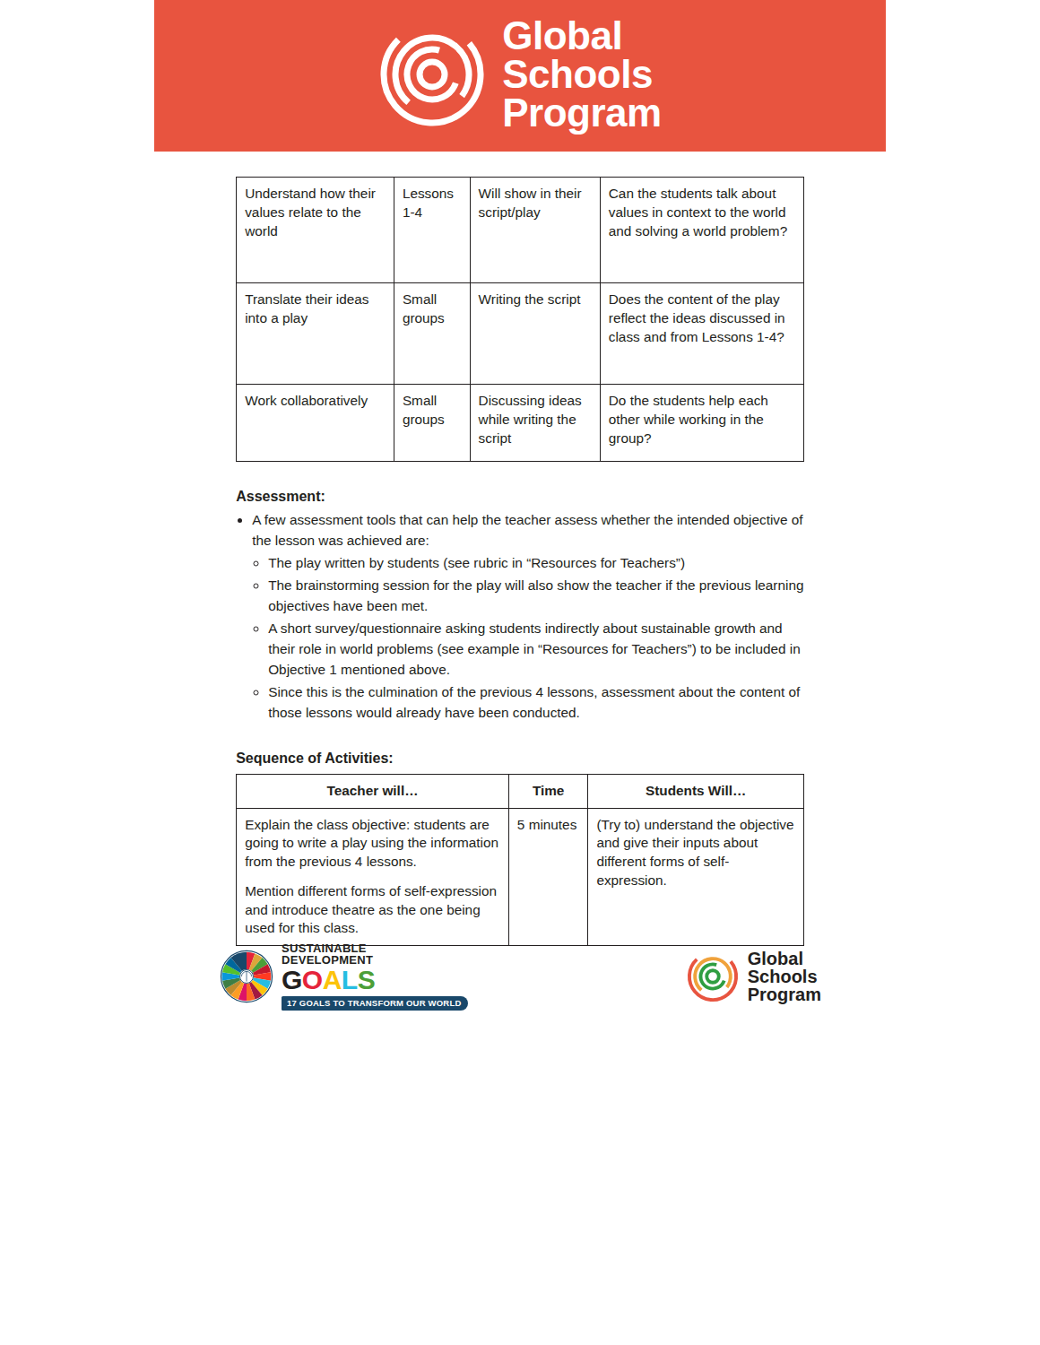Global Schools Program
| Understand how their values relate to the world | Lessons 1-4 | Will show in their script/play | Can the students talk about values in context to the world and solving a world problem? |
| Translate their ideas into a play | Small groups | Writing the script | Does the content of the play reflect the ideas discussed in class and from Lessons 1-4? |
| Work collaboratively | Small groups | Discussing ideas while writing the script | Do the students help each other while working in the group? |
Assessment:
A few assessment tools that can help the teacher assess whether the intended objective of the lesson was achieved are:
The play written by students (see rubric in “Resources for Teachers”)
The brainstorming session for the play will also show the teacher if the previous learning objectives have been met.
A short survey/questionnaire asking students indirectly about sustainable growth and their role in world problems (see example in “Resources for Teachers”) to be included in Objective 1 mentioned above.
Since this is the culmination of the previous 4 lessons, assessment about the content of those lessons would already have been conducted.
Sequence of Activities:
| Teacher will… | Time | Students Will… |
| --- | --- | --- |
| Explain the class objective: students are going to write a play using the information from the previous 4 lessons. Mention different forms of self-expression and introduce theatre as the one being used for this class. | 5 minutes | (Try to) understand the objective and give their inputs about different forms of self-expression. |
SUSTAINABLE
DEVELOPMENT
GOALS
17 GOALS TO TRANSFORM OUR WORLD
Global Schools Program